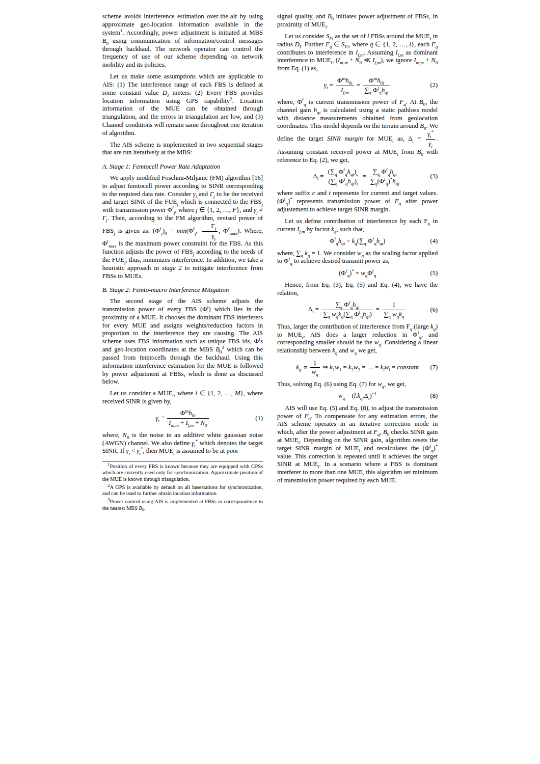scheme avoids interference estimation over-the-air by using approximate geo-location information available in the system1. Accordingly, power adjustment is initiated at MBS B0 using communication of information/control messages through backhaul. The network operator can control the frequency of use of our scheme depending on network mobility and its policies.
Let us make some assumptions which are applicable to AIS: (1) The interference range of each FBS is defined at some constant value DI meters. (2) Every FBS provides location information using GPS capability2. Location information of the MUE can be obtained through triangulation, and the errors in triangulation are low, and (3) Channel conditions will remain same throughout one iteration of algorithm.
The AIS scheme is implemented in two sequential stages that are run iteratively at the MBS:
A. Stage 1: Femtocell Power Rate Adaptation
We apply modified Foschini-Miljanic (FM) algorithm [16] to adjust femtocell power according to SINR corresponding to the required data rate. Consider γj and Γj to be the received and target SINR of the FUEj which is connected to the FBSj with transmission power Φfj, where j ∈ {1, 2, …, F}, and γj ≠ Γj. Then, according to the FM algorithm, revised power of FBSj is given as: (Φfj)0 = min(Φfj, Γj γj, Φfmax). Where, Φfmax is the maximum power constraint for the FBS. As this function adjusts the power of FBSj according to the needs of the FUEj, thus, minimizes interference. In addition, we take a heuristic approach in stage 2 to mitigate interference from FBSs to MUEs.
B. Stage 2: Femto-macro Interference Mitigation
The second stage of the AIS scheme adjusts the transmission power of every FBS (Φf) which lies in the proximity of a MUE. It chooses the dominant FBS interferers for every MUE and assigns weights/reduction factors in proportion to the interference they are causing. The AIS scheme uses FBS information such as unique FBS ids, Φfs and geo-location coordinates at the MBS B03 which can be passed from femtocells through the backhaul. Using this information interference estimation for the MUE is followed by power adjustment at FBSs, which is done as discussed below.
Let us consider a MUEi, where i ∈ {1, 2, …, M}, where received SINR is given by,
γi = Φmh0i Im,m + If,m + N0 (1)
where, N0 is the noise in an additive white gaussian noise (AWGN) channel. We also define γi* which denotes the target SINR. If γi < γi*, then MUEi is assumed to be at poor
1Position of every FBS is known because they are equipped with GPSs which are currently used only for synchronization. Approximate position of the MUE is known through triangulation.
2A GPS is available by default on all basestations for synchronization, and can be used to further obtain location information.
3Power control using AIS is implemented at FBSs in correspondence to the nearest MBS B0.
signal quality, and B0 initiates power adjustment of FBSs, in proximity of MUEi.
Let us consider SFi as the set of l FBSs around the MUEi in radius DI. Further Fq ∈ SFi, where q ∈ {1, 2, …, l}, each Fq contributes to interference in If,m. Assuming If,m as dominant interference to MUEi, (Im,m + N0 ≪ If,m), we ignore Im,m + N0 from Eq. (1) as,
γi = Φmh0i If,m = Φmh0i∑q Φfqhqi (2)
where, Φfq is current transmission power of Fq. At B0, the channel gain hqi is calculated using a static pathloss model with distance measurements obtained from geolocation coordinates. This model depends on the terrain around B0. We define the target SINR margin for MUEi as, Δi = γi*γi. Assuming constant received power at MUEi from B0 with reference to Eq. (2), we get,
Δi = (∑q Φfqhqi)c(∑q Φfqhqi)t = ∑q Φfqhqi∑q(Φfq)*hqi (3)
where suffix c and t represents for current and target values. (Φfq)* represents transmission power of Fq after power adjustement to achieve target SINR margin.
Let us define contribution of interference by each Fq in current If,m by factor kq, such that,
Φfqhqi = kq(∑q Φfqhqi) (4)
where, ∑q kq = 1. We consider wq as the scaling factor applied to Φfq to achieve desired transmit power as,
(Φfq)* = wq Φfq (5)
Hence, from Eq. (3), Eq. (5) and Eq. (4), we have the relation,
Δi = ∑q Φfqhqi∑q wqkq(∑q Φfqhqi) = 1∑q wqkq (6)
Thus, larger the contribution of interference from Fq (large kq) to MUEi, AIS does a larger reduction in Φfq, and corresponding smaller should be the wq. Considering a linear relationship between kq and wq we get,
kq ∝ 1 wq ⇒ k1w1 = k2w2 = … = klwl = constant (7)
Thus, solving Eq. (6) using Eq. (7) for wq, we get,
wq = (l.kq.Δi)−1 (8)
AIS will use Eq. (5) and Eq. (8), to adjust the transmission power of Fq. To compensate for any estimation errors, the AIS scheme operates in an iterative correction mode in which, after the power adjustment at Fq, B0 checks SINR gain at MUEi. Depending on the SINR gain, algorithm resets the target SINR margin of MUEi and recalculates the (Φfq)* value. This correction is repeated until it achieves the target SINR at MUEi. In a scenario where a FBS is dominant interferer to more than one MUE, this algorithm set minimum of transmission power required by each MUE.